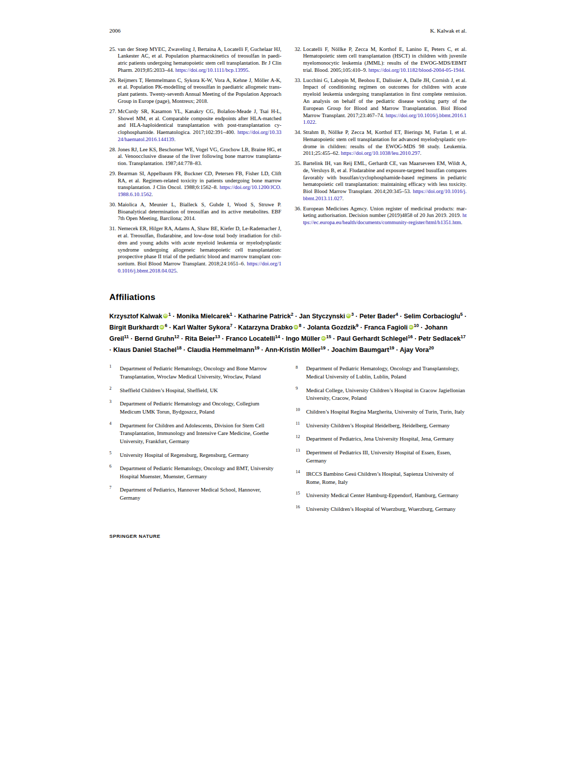2006 K. Kalwak et al.
van der Stoep MYEC, Zwaveling J, Bertaina A, Locatelli F, Guchelaar HJ, Lankester AC, et al. Population pharmacokinetics of treosulfan in paediatric patients undergoing hematopoietic stem cell transplantation. Br J Clin Pharm. 2019;85:2033–44. https://doi.org/10.1111/bcp.13995.
Reijmers T, Hemmelmann C, Sykora K-W, Vora A, Kehne J, Möller A-K, et al. Population PK-modelling of treosulfan in paediatric allogeneic transplant patients. Twenty-seventh Annual Meeting of the Population Approach Group in Europe (page), Montreux; 2018.
McCurdy SR, Kasamon YL, Kanakry CG, Bolaños-Meade J, Tsai H-L, Showel MM, et al. Comparable composite endpoints after HLA-matched and HLA-haploidentical transplantation with post-transplantation cyclophosphamide. Haematologica. 2017;102:391–400. https://doi.org/10.3324/haematol.2016.144139.
Jones RJ, Lee KS, Beschorner WE, Vogel VG, Grochow LB, Braine HG, et al. Venoocclusive disease of the liver following bone marrow transplantation. Transplantation. 1987;44:778–83.
Bearman SI, Appelbaum FR, Buckner CD, Petersen FB, Fisher LD, Clift RA, et al. Regimen-related toxicity in patients undergoing bone marrow transplantation. J Clin Oncol. 1988;6:1562–8. https://doi.org/10.1200/JCO.1988.6.10.1562.
Maiolica A, Meunier L, Bialleck S, Guhde I, Wood S, Struwe P. Bioanalytical determination of treosulfan and its active metabolites. EBF 7th Open Meeting, Barcilona; 2014.
Nemecek ER, Hilger RA, Adams A, Shaw BE, Kiefer D, Le-Rademacher J, et al. Treosulfan, fludarabine, and low-dose total body irradiation for children and young adults with acute myeloid leukemia or myelodysplastic syndrome undergoing allogeneic hematopoietic cell transplantation: prospective phase II trial of the pediatric blood and marrow transplant consortium. Biol Blood Marrow Transplant. 2018;24:1651–6. https://doi.org/10.1016/j.bbmt.2018.04.025.
Locatelli F, Nöllke P, Zecca M, Korthof E, Lanino E, Peters C, et al. Hematopoietic stem cell transplantation (HSCT) in children with juvenile myelomonocytic leukemia (JMML): results of the EWOG-MDS/EBMT trial. Blood. 2005;105:410–9. https://doi.org/10.1182/blood-2004-05-1944.
Lucchini G, Labopin M, Beohou E, Dalissier A, Dalle JH, Cornish J, et al. Impact of conditioning regimen on outcomes for children with acute myeloid leukemia undergoing transplantation in first complete remission. An analysis on behalf of the pediatric disease working party of the European Group for Blood and Marrow Transplantation. Biol Blood Marrow Transplant. 2017;23:467–74. https://doi.org/10.1016/j.bbmt.2016.11.022.
Strahm B, Nöllke P, Zecca M, Korthof ET, Bierings M, Furlan I, et al. Hematopoietic stem cell transplantation for advanced myelodysplastic syndrome in children: results of the EWOG-MDS 98 study. Leukemia. 2011;25:455–62. https://doi.org/10.1038/leu.2010.297.
Bartelink IH, van Reij EML, Gerhardt CE, van Maarseveen EM, Wildt A, de, Versluys B, et al. Fludarabine and exposure-targeted busulfan compares favorably with busulfan/cyclophosphamide-based regimens in pediatric hematopoietic cell transplantation: maintaining efficacy with less toxicity. Biol Blood Marrow Transplant. 2014;20:345–53. https://doi.org/10.1016/j.bbmt.2013.11.027.
European Medicines Agency. Union register of medicinal products: marketing authorisation. Decision number (2019)4858 of 20 Jun 2019. 2019. https://ec.europa.eu/health/documents/community-register/html/h1351.htm.
Affiliations
Krzysztof Kalwak1 · Monika Mielcarek1 · Katharine Patrick2 · Jan Styczynski3 · Peter Bader4 · Selim Corbacioglu5 · Birgit Burkhardt6 · Karl Walter Sykora7 · Katarzyna Drabko8 · Jolanta Gozdzik9 · Franca Fagioli10 · Johann Greil11 · Bernd Gruhn12 · Rita Beier13 · Franco Locatelli14 · Ingo Müller15 · Paul Gerhardt Schlegel16 · Petr Sedlacek17 · Klaus Daniel Stachel18 · Claudia Hemmelmann19 · Ann-Kristin Möller19 · Joachim Baumgart19 · Ajay Vora20
Department of Pediatric Hematology, Oncology and Bone Marrow Transplantation, Wroclaw Medical University, Wroclaw, Poland
Sheffield Children’s Hospital, Sheffield, UK
Department of Pediatric Hematology and Oncology, Collegium Medicum UMK Torun, Bydgoszcz, Poland
Department for Children and Adolescents, Division for Stem Cell Transplantation, Immunology and Intensive Care Medicine, Goethe University, Frankfurt, Germany
University Hospital of Regensburg, Regensburg, Germany
Department of Pediatric Hematology, Oncology and BMT, University Hospital Muenster, Muenster, Germany
Department of Pediatrics, Hannover Medical School, Hannover, Germany
Department of Pediatric Hematology, Oncology and Transplantology, Medical University of Lublin, Lublin, Poland
Medical College, University Children’s Hospital in Cracow Jagiellonian University, Cracow, Poland
Children’s Hospital Regina Margherita, University of Turin, Turin, Italy
University Children’s Hospital Heidelberg, Heidelberg, Germany
Department of Pediatrics, Jena University Hospital, Jena, Germany
Depertment of Pediatrics III, University Hospital of Essen, Essen, Germany
IRCCS Bambino Gesú Children’s Hospital, Sapienza University of Rome, Rome, Italy
University Medical Center Hamburg-Eppendorf, Hamburg, Germany
University Children’s Hospital of Wuerzburg, Wuerzburg, Germany
SPRINGER NATURE